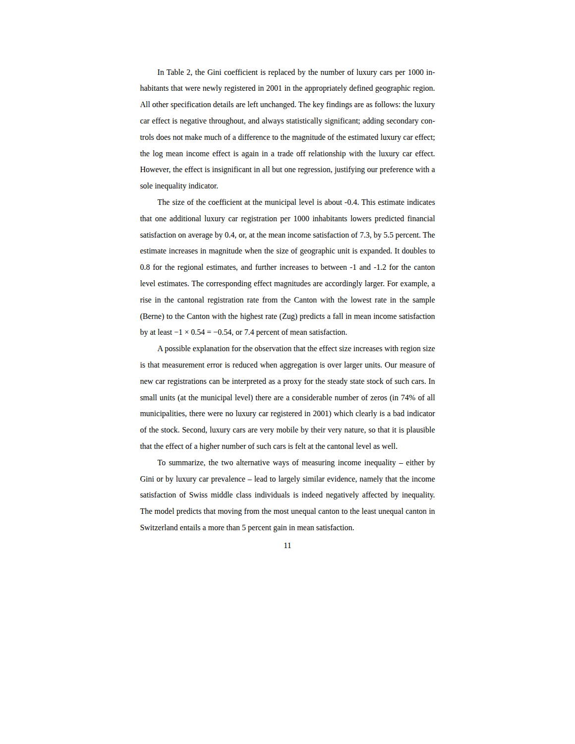In Table 2, the Gini coefficient is replaced by the number of luxury cars per 1000 inhabitants that were newly registered in 2001 in the appropriately defined geographic region. All other specification details are left unchanged. The key findings are as follows: the luxury car effect is negative throughout, and always statistically significant; adding secondary controls does not make much of a difference to the magnitude of the estimated luxury car effect; the log mean income effect is again in a trade off relationship with the luxury car effect. However, the effect is insignificant in all but one regression, justifying our preference with a sole inequality indicator.
The size of the coefficient at the municipal level is about -0.4. This estimate indicates that one additional luxury car registration per 1000 inhabitants lowers predicted financial satisfaction on average by 0.4, or, at the mean income satisfaction of 7.3, by 5.5 percent. The estimate increases in magnitude when the size of geographic unit is expanded. It doubles to 0.8 for the regional estimates, and further increases to between -1 and -1.2 for the canton level estimates. The corresponding effect magnitudes are accordingly larger. For example, a rise in the cantonal registration rate from the Canton with the lowest rate in the sample (Berne) to the Canton with the highest rate (Zug) predicts a fall in mean income satisfaction by at least −1 × 0.54 = −0.54, or 7.4 percent of mean satisfaction.
A possible explanation for the observation that the effect size increases with region size is that measurement error is reduced when aggregation is over larger units. Our measure of new car registrations can be interpreted as a proxy for the steady state stock of such cars. In small units (at the municipal level) there are a considerable number of zeros (in 74% of all municipalities, there were no luxury car registered in 2001) which clearly is a bad indicator of the stock. Second, luxury cars are very mobile by their very nature, so that it is plausible that the effect of a higher number of such cars is felt at the cantonal level as well.
To summarize, the two alternative ways of measuring income inequality – either by Gini or by luxury car prevalence – lead to largely similar evidence, namely that the income satisfaction of Swiss middle class individuals is indeed negatively affected by inequality. The model predicts that moving from the most unequal canton to the least unequal canton in Switzerland entails a more than 5 percent gain in mean satisfaction.
11